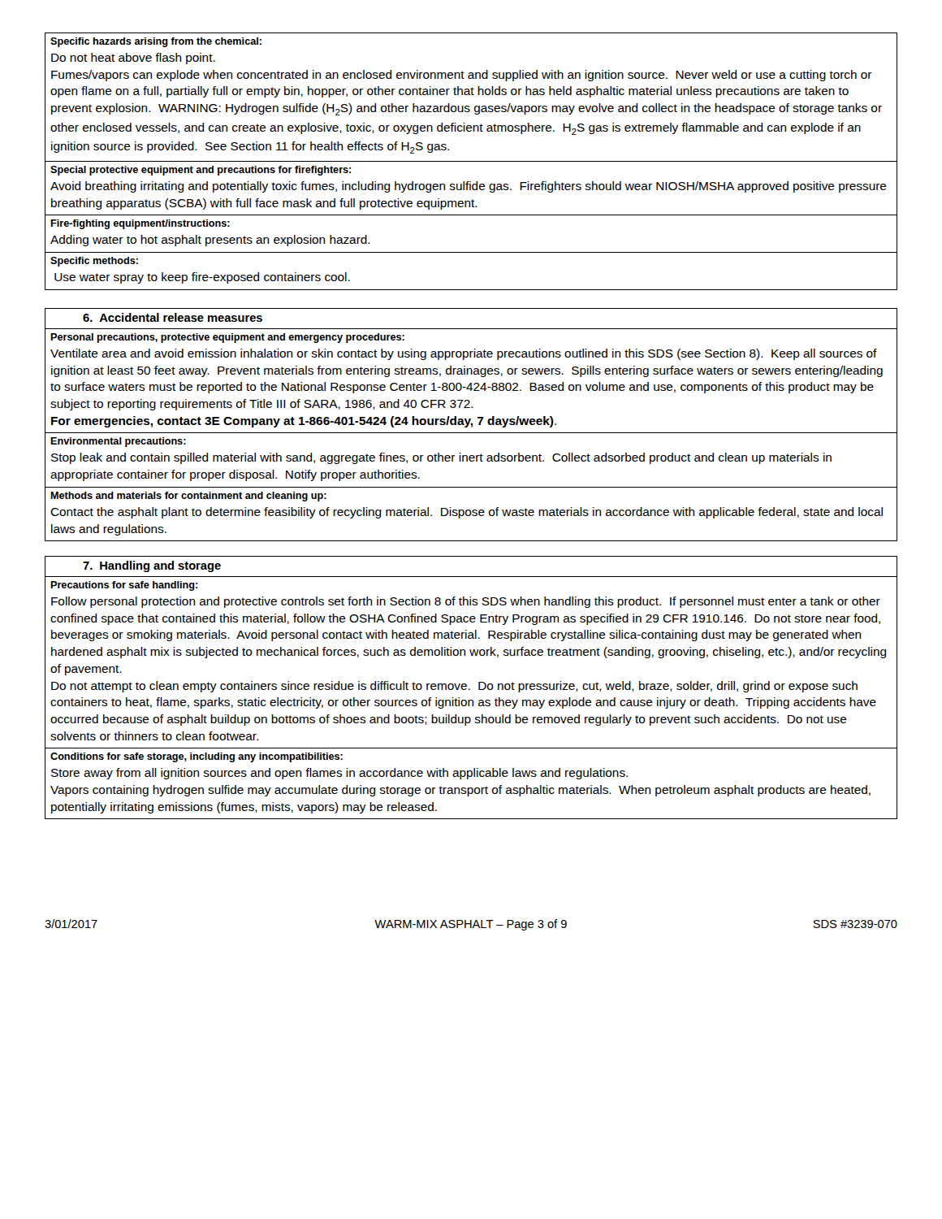Specific hazards arising from the chemical: Do not heat above flash point.
Fumes/vapors can explode when concentrated in an enclosed environment and supplied with an ignition source. Never weld or use a cutting torch or open flame on a full, partially full or empty bin, hopper, or other container that holds or has held asphaltic material unless precautions are taken to prevent explosion. WARNING: Hydrogen sulfide (H2S) and other hazardous gases/vapors may evolve and collect in the headspace of storage tanks or other enclosed vessels, and can create an explosive, toxic, or oxygen deficient atmosphere. H2S gas is extremely flammable and can explode if an ignition source is provided. See Section 11 for health effects of H2S gas.
Special protective equipment and precautions for firefighters: Avoid breathing irritating and potentially toxic fumes, including hydrogen sulfide gas. Firefighters should wear NIOSH/MSHA approved positive pressure breathing apparatus (SCBA) with full face mask and full protective equipment.
Fire-fighting equipment/instructions: Adding water to hot asphalt presents an explosion hazard.
Specific methods: Use water spray to keep fire-exposed containers cool.
6. Accidental release measures
Personal precautions, protective equipment and emergency procedures: Ventilate area and avoid emission inhalation or skin contact by using appropriate precautions outlined in this SDS (see Section 8). Keep all sources of ignition at least 50 feet away. Prevent materials from entering streams, drainages, or sewers. Spills entering surface waters or sewers entering/leading to surface waters must be reported to the National Response Center 1-800-424-8802. Based on volume and use, components of this product may be subject to reporting requirements of Title III of SARA, 1986, and 40 CFR 372.
For emergencies, contact 3E Company at 1-866-401-5424 (24 hours/day, 7 days/week).
Environmental precautions: Stop leak and contain spilled material with sand, aggregate fines, or other inert adsorbent. Collect adsorbed product and clean up materials in appropriate container for proper disposal. Notify proper authorities.
Methods and materials for containment and cleaning up: Contact the asphalt plant to determine feasibility of recycling material. Dispose of waste materials in accordance with applicable federal, state and local laws and regulations.
7. Handling and storage
Precautions for safe handling: Follow personal protection and protective controls set forth in Section 8 of this SDS when handling this product. If personnel must enter a tank or other confined space that contained this material, follow the OSHA Confined Space Entry Program as specified in 29 CFR 1910.146. Do not store near food, beverages or smoking materials. Avoid personal contact with heated material. Respirable crystalline silica-containing dust may be generated when hardened asphalt mix is subjected to mechanical forces, such as demolition work, surface treatment (sanding, grooving, chiseling, etc.), and/or recycling of pavement.
Do not attempt to clean empty containers since residue is difficult to remove. Do not pressurize, cut, weld, braze, solder, drill, grind or expose such containers to heat, flame, sparks, static electricity, or other sources of ignition as they may explode and cause injury or death. Tripping accidents have occurred because of asphalt buildup on bottoms of shoes and boots; buildup should be removed regularly to prevent such accidents. Do not use solvents or thinners to clean footwear.
Conditions for safe storage, including any incompatibilities: Store away from all ignition sources and open flames in accordance with applicable laws and regulations.
Vapors containing hydrogen sulfide may accumulate during storage or transport of asphaltic materials. When petroleum asphalt products are heated, potentially irritating emissions (fumes, mists, vapors) may be released.
3/01/2017
WARM-MIX ASPHALT – Page 3 of 9
SDS #3239-070